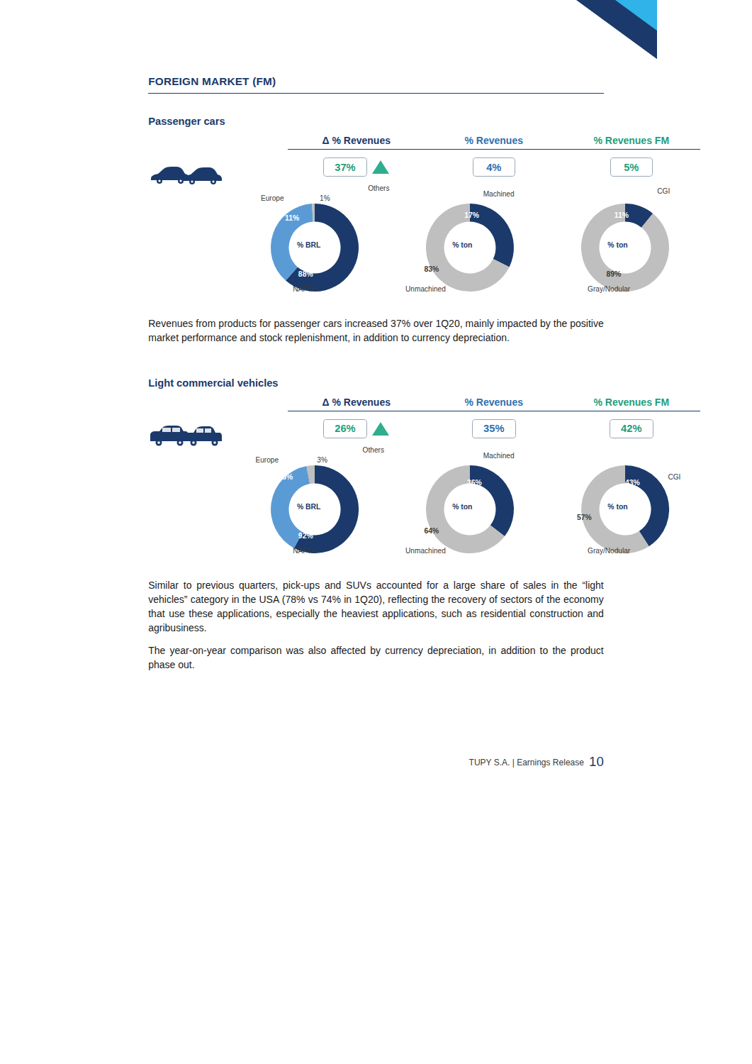FOREIGN MARKET (FM)
Passenger cars
Δ % Revenues
% Revenues
% Revenues FM
37%
4%
5%
Others 1% Europe 11% % BRL 88% NAFTA
Machined 17% % ton 83% Unmachined
CGI 11% % ton 89% Gray/Nodular
Revenues from products for passenger cars increased 37% over 1Q20, mainly impacted by the positive market performance and stock replenishment, in addition to currency depreciation.
Light commercial vehicles
Δ % Revenues
% Revenues
% Revenues FM
26%
35%
42%
Others 3% Europe 5% % BRL 92% NAFTA
Machined 36% % ton 64% Unmachined
CGI 43% % ton 57% Gray/Nodular
Similar to previous quarters, pick-ups and SUVs accounted for a large share of sales in the “light vehicles” category in the USA (78% vs 74% in 1Q20), reflecting the recovery of sectors of the economy that use these applications, especially the heaviest applications, such as residential construction and agribusiness.
The year-on-year comparison was also affected by currency depreciation, in addition to the product phase out.
TUPY S.A. | Earnings Release 10